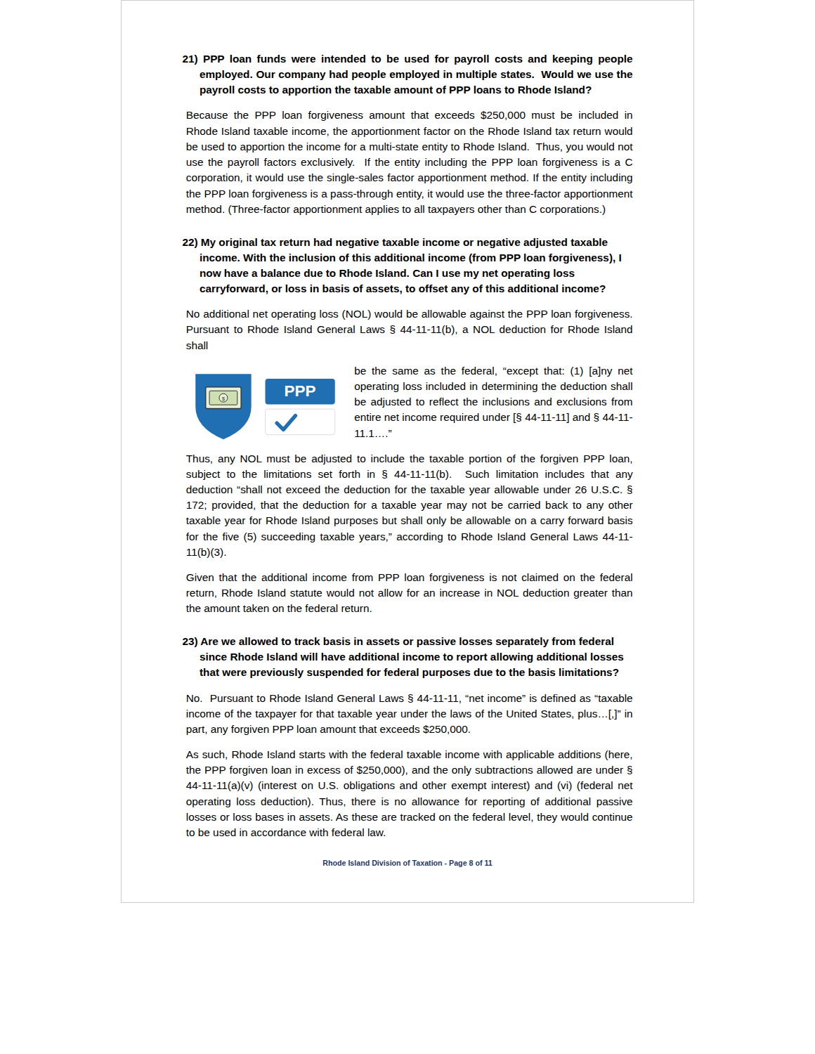21) PPP loan funds were intended to be used for payroll costs and keeping people employed. Our company had people employed in multiple states. Would we use the payroll costs to apportion the taxable amount of PPP loans to Rhode Island?
Because the PPP loan forgiveness amount that exceeds $250,000 must be included in Rhode Island taxable income, the apportionment factor on the Rhode Island tax return would be used to apportion the income for a multi-state entity to Rhode Island. Thus, you would not use the payroll factors exclusively. If the entity including the PPP loan forgiveness is a C corporation, it would use the single-sales factor apportionment method. If the entity including the PPP loan forgiveness is a pass-through entity, it would use the three-factor apportionment method. (Three-factor apportionment applies to all taxpayers other than C corporations.)
22) My original tax return had negative taxable income or negative adjusted taxable income. With the inclusion of this additional income (from PPP loan forgiveness), I now have a balance due to Rhode Island. Can I use my net operating loss carryforward, or loss in basis of assets, to offset any of this additional income?
No additional net operating loss (NOL) would be allowable against the PPP loan forgiveness. Pursuant to Rhode Island General Laws § 44-11-11(b), a NOL deduction for Rhode Island shall
be the same as the federal, “except that: (1) [a]ny net operating loss included in determining the deduction shall be adjusted to reflect the inclusions and exclusions from entire net income required under [§ 44-11-11] and § 44-11-11.1….”
Thus, any NOL must be adjusted to include the taxable portion of the forgiven PPP loan, subject to the limitations set forth in § 44-11-11(b). Such limitation includes that any deduction “shall not exceed the deduction for the taxable year allowable under 26 U.S.C. § 172; provided, that the deduction for a taxable year may not be carried back to any other taxable year for Rhode Island purposes but shall only be allowable on a carry forward basis for the five (5) succeeding taxable years,” according to Rhode Island General Laws 44-11-11(b)(3).
Given that the additional income from PPP loan forgiveness is not claimed on the federal return, Rhode Island statute would not allow for an increase in NOL deduction greater than the amount taken on the federal return.
23) Are we allowed to track basis in assets or passive losses separately from federal since Rhode Island will have additional income to report allowing additional losses that were previously suspended for federal purposes due to the basis limitations?
No. Pursuant to Rhode Island General Laws § 44-11-11, “net income” is defined as “taxable income of the taxpayer for that taxable year under the laws of the United States, plus…[,]” in part, any forgiven PPP loan amount that exceeds $250,000.
As such, Rhode Island starts with the federal taxable income with applicable additions (here, the PPP forgiven loan in excess of $250,000), and the only subtractions allowed are under § 44-11-11(a)(v) (interest on U.S. obligations and other exempt interest) and (vi) (federal net operating loss deduction). Thus, there is no allowance for reporting of additional passive losses or loss bases in assets. As these are tracked on the federal level, they would continue to be used in accordance with federal law.
Rhode Island Division of Taxation - Page 8 of 11